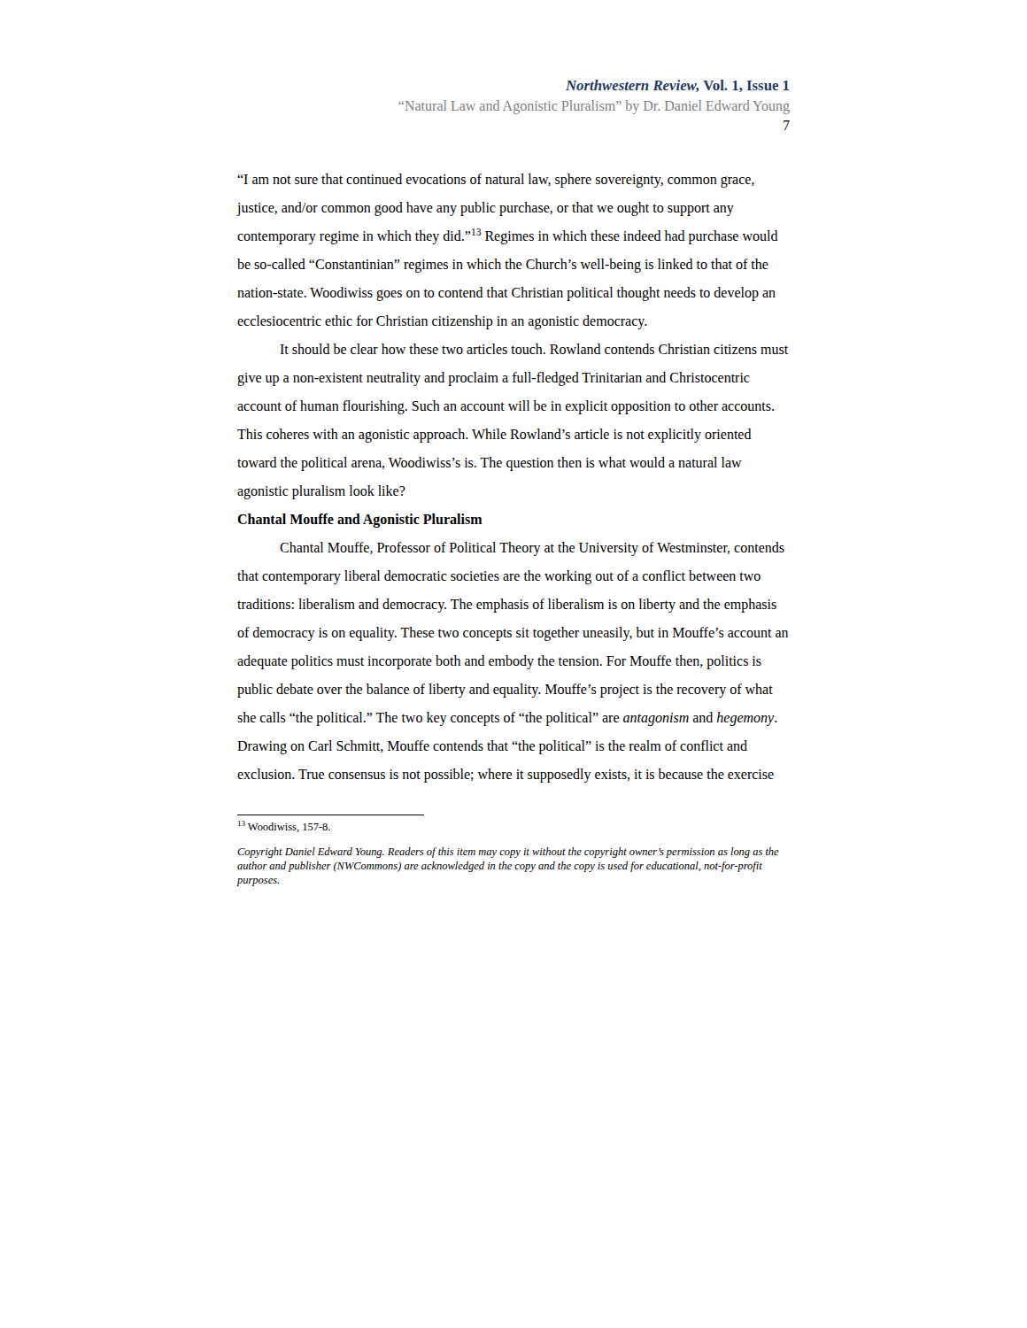Northwestern Review, Vol. 1, Issue 1
“Natural Law and Agonistic Pluralism” by Dr. Daniel Edward Young
7
“I am not sure that continued evocations of natural law, sphere sovereignty, common grace, justice, and/or common good have any public purchase, or that we ought to support any contemporary regime in which they did.”13 Regimes in which these indeed had purchase would be so-called “Constantinian” regimes in which the Church’s well-being is linked to that of the nation-state. Woodiwiss goes on to contend that Christian political thought needs to develop an ecclesiocentric ethic for Christian citizenship in an agonistic democracy.
It should be clear how these two articles touch. Rowland contends Christian citizens must give up a non-existent neutrality and proclaim a full-fledged Trinitarian and Christocentric account of human flourishing. Such an account will be in explicit opposition to other accounts. This coheres with an agonistic approach. While Rowland’s article is not explicitly oriented toward the political arena, Woodiwiss’s is. The question then is what would a natural law agonistic pluralism look like?
Chantal Mouffe and Agonistic Pluralism
Chantal Mouffe, Professor of Political Theory at the University of Westminster, contends that contemporary liberal democratic societies are the working out of a conflict between two traditions: liberalism and democracy. The emphasis of liberalism is on liberty and the emphasis of democracy is on equality. These two concepts sit together uneasily, but in Mouffe’s account an adequate politics must incorporate both and embody the tension. For Mouffe then, politics is public debate over the balance of liberty and equality. Mouffe’s project is the recovery of what she calls “the political.” The two key concepts of “the political” are antagonism and hegemony. Drawing on Carl Schmitt, Mouffe contends that “the political” is the realm of conflict and exclusion. True consensus is not possible; where it supposedly exists, it is because the exercise
13 Woodiwiss, 157-8.
Copyright Daniel Edward Young. Readers of this item may copy it without the copyright owner’s permission as long as the author and publisher (NWCommons) are acknowledged in the copy and the copy is used for educational, not-for-profit purposes.